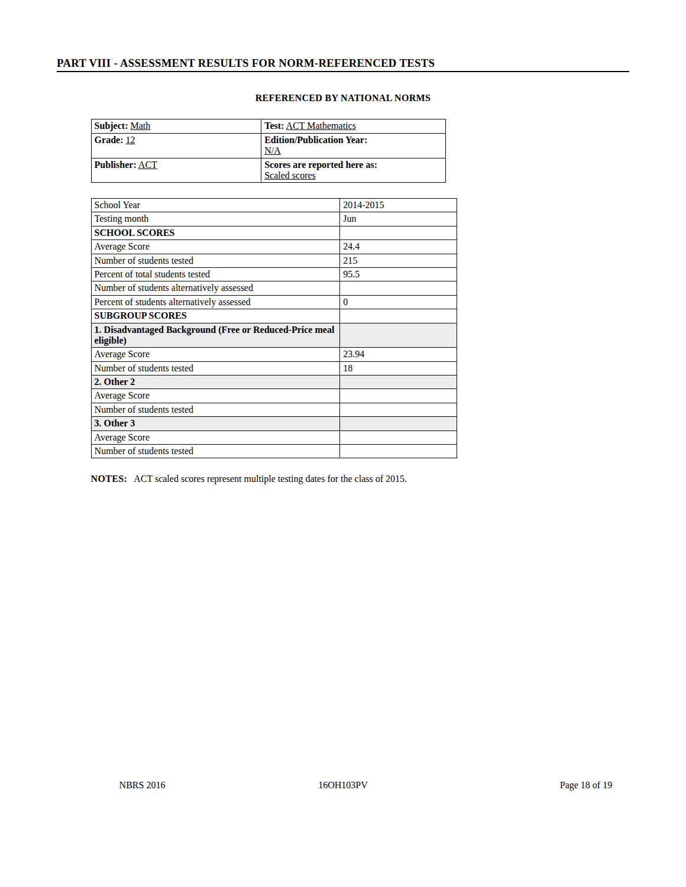PART VIII - ASSESSMENT RESULTS FOR NORM-REFERENCED TESTS
REFERENCED BY NATIONAL NORMS
| Subject: Math | Test: ACT Mathematics |
| Grade: 12 | Edition/Publication Year: N/A |
| Publisher: ACT | Scores are reported here as: Scaled scores |
| School Year | 2014-2015 |
| Testing month | Jun |
| SCHOOL SCORES | |
| Average Score | 24.4 |
| Number of students tested | 215 |
| Percent of total students tested | 95.5 |
| Number of students alternatively assessed | |
| Percent of students alternatively assessed | 0 |
| SUBGROUP SCORES | |
| 1. Disadvantaged Background (Free or Reduced-Price meal eligible) | |
| Average Score | 23.94 |
| Number of students tested | 18 |
| 2. Other 2 | |
| Average Score | |
| Number of students tested | |
| 3. Other 3 | |
| Average Score | |
| Number of students tested | |
NOTES: ACT scaled scores represent multiple testing dates for the class of 2015.
| NBRS 2016 | 16OH103PV | Page 18 of 19 |